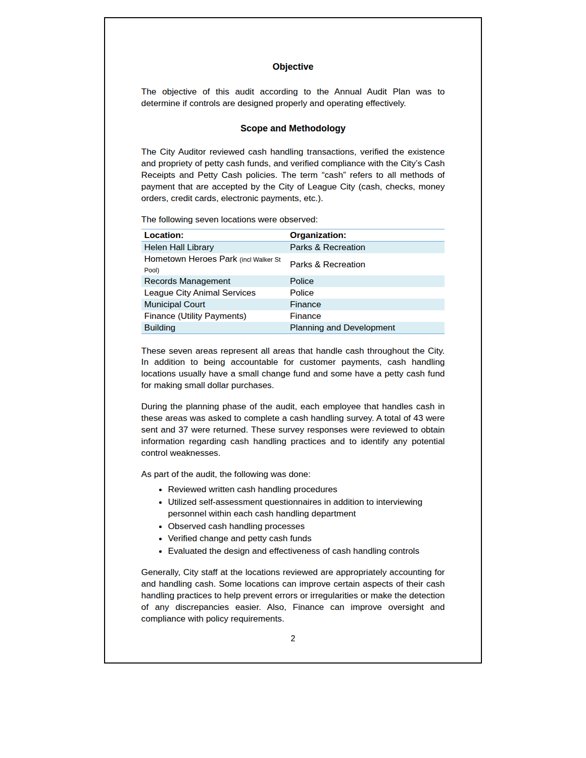Objective
The objective of this audit according to the Annual Audit Plan was to determine if controls are designed properly and operating effectively.
Scope and Methodology
The City Auditor reviewed cash handling transactions, verified the existence and propriety of petty cash funds, and verified compliance with the City’s Cash Receipts and Petty Cash policies. The term “cash” refers to all methods of payment that are accepted by the City of League City (cash, checks, money orders, credit cards, electronic payments, etc.).
The following seven locations were observed:
| Location: | Organization: |
| --- | --- |
| Helen Hall Library | Parks & Recreation |
| Hometown Heroes Park (incl Walker St Pool) | Parks & Recreation |
| Records Management | Police |
| League City Animal Services | Police |
| Municipal Court | Finance |
| Finance (Utility Payments) | Finance |
| Building | Planning and Development |
These seven areas represent all areas that handle cash throughout the City. In addition to being accountable for customer payments, cash handling locations usually have a small change fund and some have a petty cash fund for making small dollar purchases.
During the planning phase of the audit, each employee that handles cash in these areas was asked to complete a cash handling survey. A total of 43 were sent and 37 were returned. These survey responses were reviewed to obtain information regarding cash handling practices and to identify any potential control weaknesses.
As part of the audit, the following was done:
Reviewed written cash handling procedures
Utilized self-assessment questionnaires in addition to interviewing personnel within each cash handling department
Observed cash handling processes
Verified change and petty cash funds
Evaluated the design and effectiveness of cash handling controls
Generally, City staff at the locations reviewed are appropriately accounting for and handling cash. Some locations can improve certain aspects of their cash handling practices to help prevent errors or irregularities or make the detection of any discrepancies easier. Also, Finance can improve oversight and compliance with policy requirements.
2